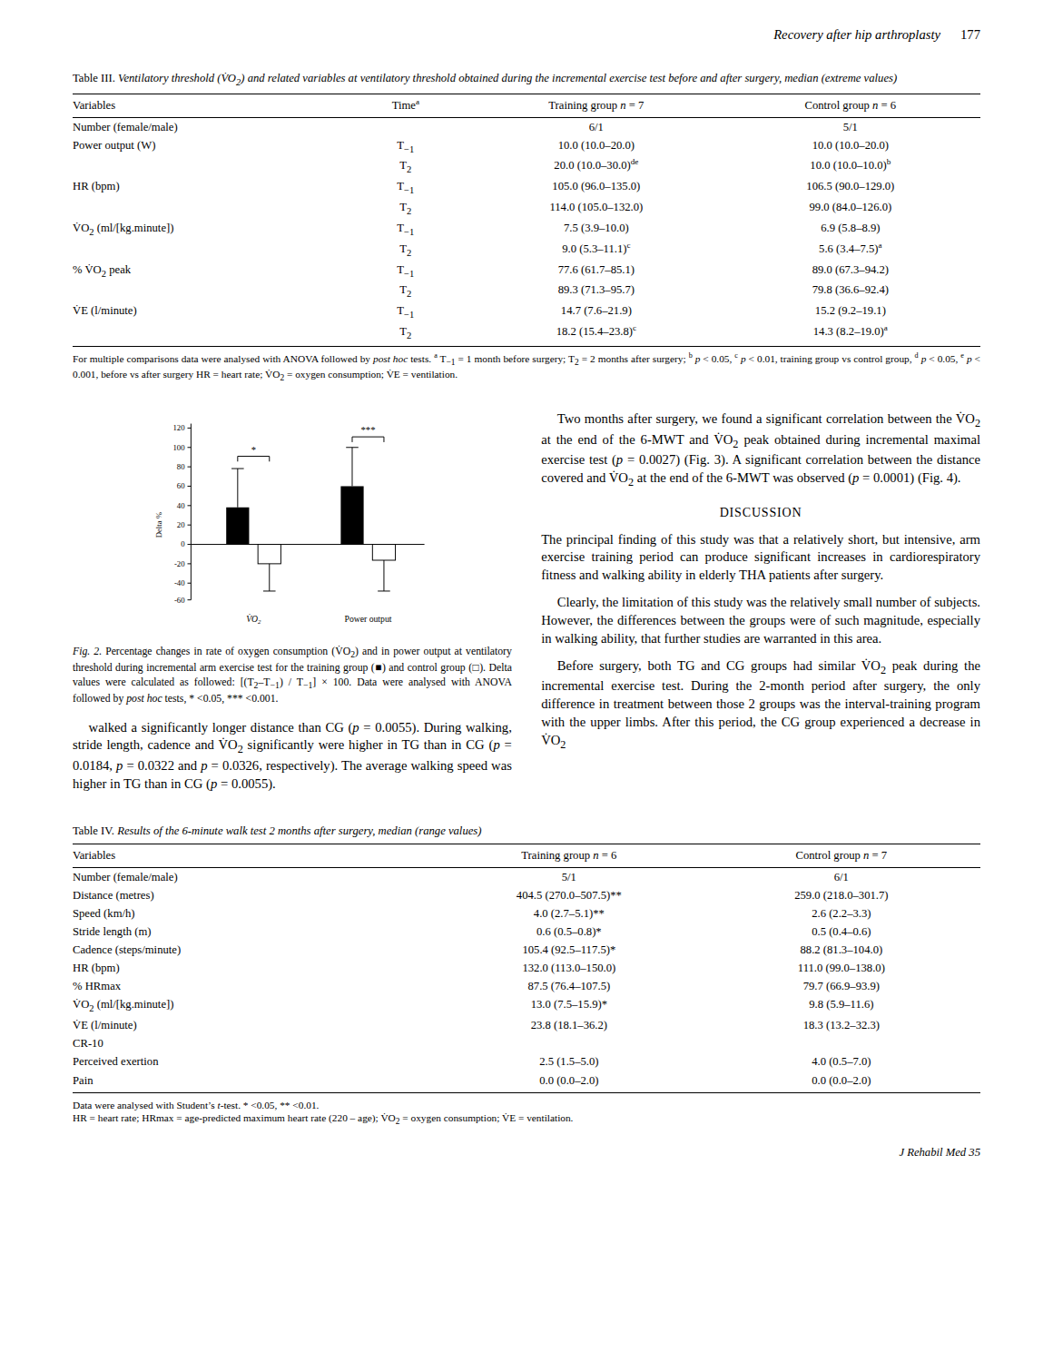Recovery after hip arthroplasty 177
Table III. Ventilatory threshold (V̇O2) and related variables at ventilatory threshold obtained during the incremental exercise test before and after surgery, median (extreme values)
| Variables | Time a | Training group n = 7 | Control group n = 6 |
| --- | --- | --- | --- |
| Number (female/male) | | 6/1 | 5/1 |
| Power output (W) | T −1 | 10.0 (10.0–20.0) | 10.0 (10.0–20.0) |
| | T 2 | 20.0 (10.0–30.0) de | 10.0 (10.0–10.0) b |
| HR (bpm) | T −1 | 105.0 (96.0–135.0) | 106.5 (90.0–129.0) |
| | T 2 | 114.0 (105.0–132.0) | 99.0 (84.0–126.0) |
| V̇O 2 (ml/[kg.minute]) | T −1 | 7.5 (3.9–10.0) | 6.9 (5.8–8.9) |
| | T 2 | 9.0 (5.3–11.1) c | 5.6 (3.4–7.5) a |
| % V̇O 2 peak | T −1 | 77.6 (61.7–85.1) | 89.0 (67.3–94.2) |
| | T 2 | 89.3 (71.3–95.7) | 79.8 (36.6–92.4) |
| V̇E (l/minute) | T −1 | 14.7 (7.6–21.9) | 15.2 (9.2–19.1) |
| | T 2 | 18.2 (15.4–23.8) c | 14.3 (8.2–19.0) a |
For multiple comparisons data were analysed with ANOVA followed by post hoc tests. a T−1 = 1 month before surgery; T2 = 2 months after surgery; b p < 0.05, c p < 0.01, training group vs control group, d p < 0.05, e p < 0.001, before vs after surgery HR = heart rate; V̇O2 = oxygen consumption; V̇E = ventilation.
120 100 80 60 40 20 0 -20 -40 -60 Delta % * *** V̇O2 Power output
Fig. 2. Percentage changes in rate of oxygen consumption (V̇O2) and in power output at ventilatory threshold during incremental arm exercise test for the training group (■) and control group (□). Delta values were calculated as followed: [(T2–T−1) / T−1] × 100. Data were analysed with ANOVA followed by post hoc tests, * <0.05, *** <0.001.
walked a significantly longer distance than CG (p = 0.0055). During walking, stride length, cadence and V̇O2 significantly were higher in TG than in CG (p = 0.0184, p = 0.0322 and p = 0.0326, respectively). The average walking speed was higher in TG than in CG (p = 0.0055).
Two months after surgery, we found a significant correlation between the V̇O2 at the end of the 6-MWT and V̇O2 peak obtained during incremental maximal exercise test (p = 0.0027) (Fig. 3). A significant correlation between the distance covered and V̇O2 at the end of the 6-MWT was observed (p = 0.0001) (Fig. 4).
DISCUSSION
The principal finding of this study was that a relatively short, but intensive, arm exercise training period can produce significant increases in cardiorespiratory fitness and walking ability in elderly THA patients after surgery.
Clearly, the limitation of this study was the relatively small number of subjects. However, the differences between the groups were of such magnitude, especially in walking ability, that further studies are warranted in this area.
Before surgery, both TG and CG groups had similar V̇O2 peak during the incremental exercise test. During the 2-month period after surgery, the only difference in treatment between those 2 groups was the interval-training program with the upper limbs. After this period, the CG group experienced a decrease in V̇O2
Table IV. Results of the 6-minute walk test 2 months after surgery, median (range values)
| Variables | Training group n = 6 | Control group n = 7 |
| --- | --- | --- |
| Number (female/male) | 5/1 | 6/1 |
| Distance (metres) | 404.5 (270.0–507.5)** | 259.0 (218.0–301.7) |
| Speed (km/h) | 4.0 (2.7–5.1)** | 2.6 (2.2–3.3) |
| Stride length (m) | 0.6 (0.5–0.8)* | 0.5 (0.4–0.6) |
| Cadence (steps/minute) | 105.4 (92.5–117.5)* | 88.2 (81.3–104.0) |
| HR (bpm) | 132.0 (113.0–150.0) | 111.0 (99.0–138.0) |
| % HRmax | 87.5 (76.4–107.5) | 79.7 (66.9–93.9) |
| V̇O 2 (ml/[kg.minute]) | 13.0 (7.5–15.9)* | 9.8 (5.9–11.6) |
| V̇E (l/minute) | 23.8 (18.1–36.2) | 18.3 (13.2–32.3) |
| CR-10 | | |
| Perceived exertion | 2.5 (1.5–5.0) | 4.0 (0.5–7.0) |
| Pain | 0.0 (0.0–2.0) | 0.0 (0.0–2.0) |
Data were analysed with Student’s t-test. * <0.05, ** <0.01.
HR = heart rate; HRmax = age-predicted maximum heart rate (220 – age); V̇O2 = oxygen consumption; V̇E = ventilation.
J Rehabil Med 35